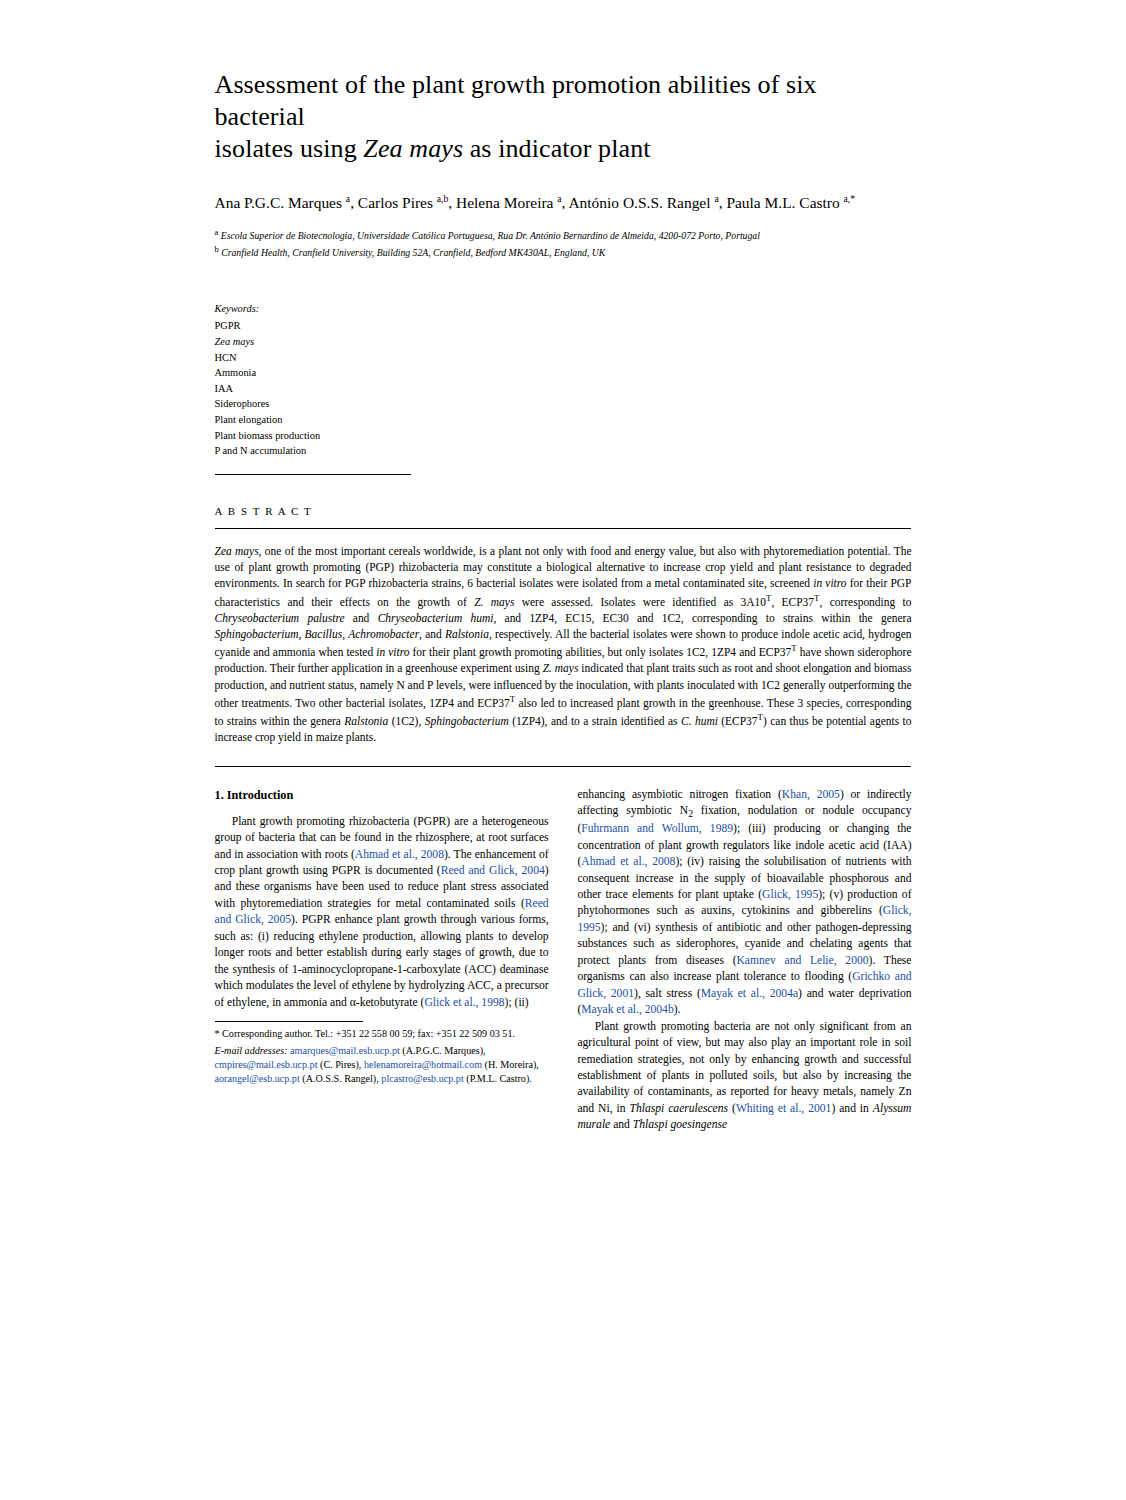Assessment of the plant growth promotion abilities of six bacterial
isolates using Zea mays as indicator plant
Ana P.G.C. Marques a, Carlos Pires a,b, Helena Moreira a, António O.S.S. Rangel a, Paula M.L. Castro a,*
a Escola Superior de Biotecnologia, Universidade Católica Portuguesa, Rua Dr. António Bernardino de Almeida, 4200-072 Porto, Portugal
b Cranfield Health, Cranfield University, Building 52A, Cranfield, Bedford MK430AL, England, UK
Keywords:
PGPR
Zea mays
HCN
Ammonia
IAA
Siderophores
Plant elongation
Plant biomass production
P and N accumulation
A B S T R A C T
Zea mays, one of the most important cereals worldwide, is a plant not only with food and energy value, but also with phytoremediation potential. The use of plant growth promoting (PGP) rhizobacteria may constitute a biological alternative to increase crop yield and plant resistance to degraded environments. In search for PGP rhizobacteria strains, 6 bacterial isolates were isolated from a metal contaminated site, screened in vitro for their PGP characteristics and their effects on the growth of Z. mays were assessed. Isolates were identified as 3A10T, ECP37T, corresponding to Chryseobacterium palustre and Chryseobacterium humi, and 1ZP4, EC15, EC30 and 1C2, corresponding to strains within the genera Sphingobacterium, Bacillus, Achromobacter, and Ralstonia, respectively. All the bacterial isolates were shown to produce indole acetic acid, hydrogen cyanide and ammonia when tested in vitro for their plant growth promoting abilities, but only isolates 1C2, 1ZP4 and ECP37T have shown siderophore production. Their further application in a greenhouse experiment using Z. mays indicated that plant traits such as root and shoot elongation and biomass production, and nutrient status, namely N and P levels, were influenced by the inoculation, with plants inoculated with 1C2 generally outperforming the other treatments. Two other bacterial isolates, 1ZP4 and ECP37T also led to increased plant growth in the greenhouse. These 3 species, corresponding to strains within the genera Ralstonia (1C2), Sphingobacterium (1ZP4), and to a strain identified as C. humi (ECP37T) can thus be potential agents to increase crop yield in maize plants.
1. Introduction
Plant growth promoting rhizobacteria (PGPR) are a heterogeneous group of bacteria that can be found in the rhizosphere, at root surfaces and in association with roots (Ahmad et al., 2008). The enhancement of crop plant growth using PGPR is documented (Reed and Glick, 2004) and these organisms have been used to reduce plant stress associated with phytoremediation strategies for metal contaminated soils (Reed and Glick, 2005). PGPR enhance plant growth through various forms, such as: (i) reducing ethylene production, allowing plants to develop longer roots and better establish during early stages of growth, due to the synthesis of 1-aminocyclopropane-1-carboxylate (ACC) deaminase which modulates the level of ethylene by hydrolyzing ACC, a precursor of ethylene, in ammonia and α-ketobutyrate (Glick et al., 1998); (ii)
* Corresponding author. Tel.: +351 22 558 00 59; fax: +351 22 509 03 51.
E-mail addresses: amarques@mail.esb.ucp.pt (A.P.G.C. Marques), cmpires@mail.esb.ucp.pt (C. Pires), helenamoreira@hotmail.com (H. Moreira), aorangel@esb.ucp.pt (A.O.S.S. Rangel), plcastro@esb.ucp.pt (P.M.L. Castro).
enhancing asymbiotic nitrogen fixation (Khan, 2005) or indirectly affecting symbiotic N2 fixation, nodulation or nodule occupancy (Fuhrmann and Wollum, 1989); (iii) producing or changing the concentration of plant growth regulators like indole acetic acid (IAA) (Ahmad et al., 2008); (iv) raising the solubilisation of nutrients with consequent increase in the supply of bioavailable phosphorous and other trace elements for plant uptake (Glick, 1995); (v) production of phytohormones such as auxins, cytokinins and gibberelins (Glick, 1995); and (vi) synthesis of antibiotic and other pathogen-depressing substances such as siderophores, cyanide and chelating agents that protect plants from diseases (Kamnev and Lelie, 2000). These organisms can also increase plant tolerance to flooding (Grichko and Glick, 2001), salt stress (Mayak et al., 2004a) and water deprivation (Mayak et al., 2004b).
Plant growth promoting bacteria are not only significant from an agricultural point of view, but may also play an important role in soil remediation strategies, not only by enhancing growth and successful establishment of plants in polluted soils, but also by increasing the availability of contaminants, as reported for heavy metals, namely Zn and Ni, in Thlaspi caerulescens (Whiting et al., 2001) and in Alyssum murale and Thlaspi goesingense